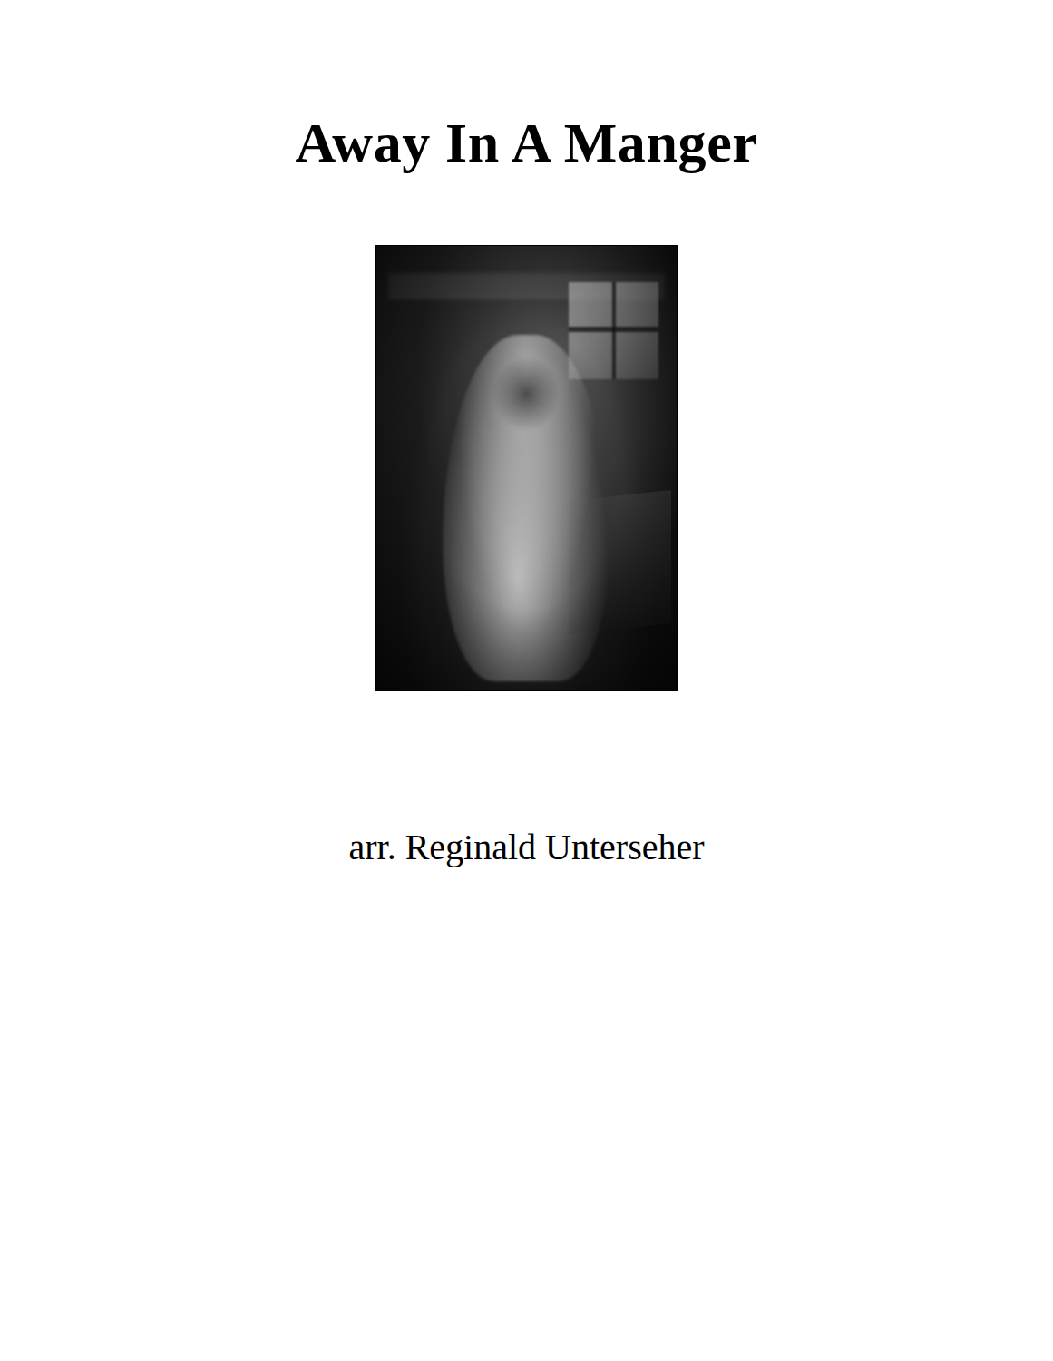Away In A Manger
arr. Reginald Unterseher